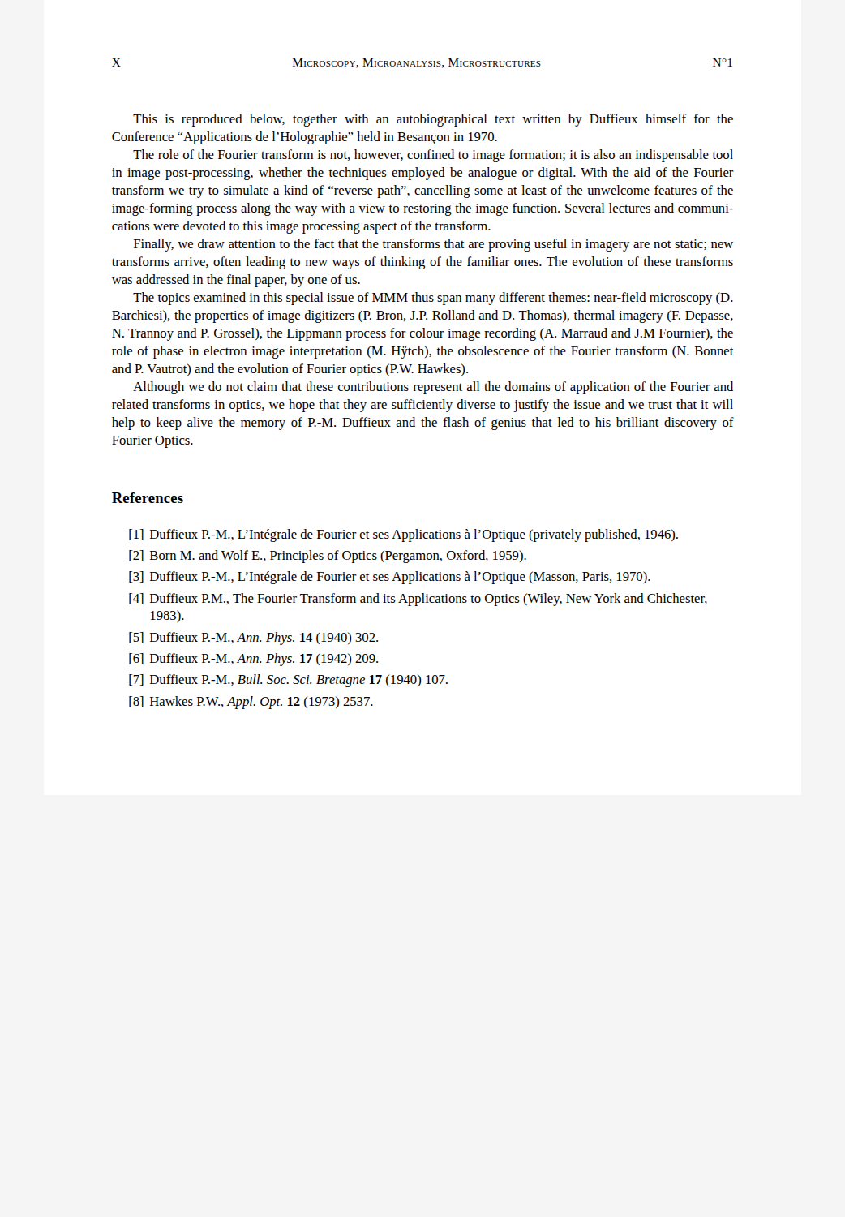X Microscopy, Microanalysis, Microstructures N°1
This is reproduced below, together with an autobiographical text written by Duffieux himself for the Conference “Applications de l’Holographie” held in Besançon in 1970.
The role of the Fourier transform is not, however, confined to image formation; it is also an indispensable tool in image post-processing, whether the techniques employed be analogue or digital. With the aid of the Fourier transform we try to simulate a kind of “reverse path”, cancelling some at least of the unwelcome features of the image-forming process along the way with a view to restoring the image function. Several lectures and communications were devoted to this image processing aspect of the transform.
Finally, we draw attention to the fact that the transforms that are proving useful in imagery are not static; new transforms arrive, often leading to new ways of thinking of the familiar ones. The evolution of these transforms was addressed in the final paper, by one of us.
The topics examined in this special issue of MMM thus span many different themes: near-field microscopy (D. Barchiesi), the properties of image digitizers (P. Bron, J.P. Rolland and D. Thomas), thermal imagery (F. Depasse, N. Trannoy and P. Grossel), the Lippmann process for colour image recording (A. Marraud and J.M Fournier), the role of phase in electron image interpretation (M. Hÿtch), the obsolescence of the Fourier transform (N. Bonnet and P. Vautrot) and the evolution of Fourier optics (P.W. Hawkes).
Although we do not claim that these contributions represent all the domains of application of the Fourier and related transforms in optics, we hope that they are sufficiently diverse to justify the issue and we trust that it will help to keep alive the memory of P.-M. Duffieux and the flash of genius that led to his brilliant discovery of Fourier Optics.
References
[1] Duffieux P.-M., L’Intégrale de Fourier et ses Applications à l’Optique (privately published, 1946).
[2] Born M. and Wolf E., Principles of Optics (Pergamon, Oxford, 1959).
[3] Duffieux P.-M., L’Intégrale de Fourier et ses Applications à l’Optique (Masson, Paris, 1970).
[4] Duffieux P.M., The Fourier Transform and its Applications to Optics (Wiley, New York and Chichester, 1983).
[5] Duffieux P.-M., Ann. Phys. 14 (1940) 302.
[6] Duffieux P.-M., Ann. Phys. 17 (1942) 209.
[7] Duffieux P.-M., Bull. Soc. Sci. Bretagne 17 (1940) 107.
[8] Hawkes P.W., Appl. Opt. 12 (1973) 2537.